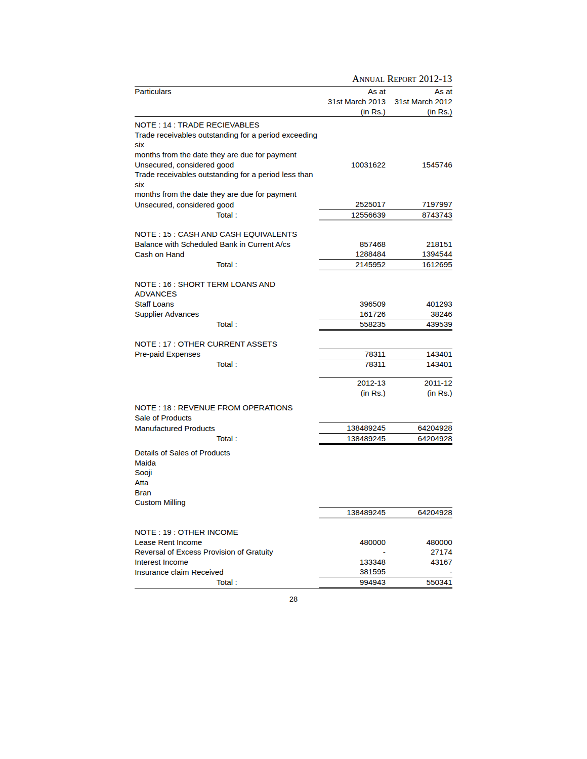Annual Report 2012-13
| Particulars | As at | As at |
| | 31st March 2013 | 31st March 2012 |
| | (in Rs.) | (in Rs.) |
| NOTE : 14 : TRADE RECIEVABLES | | |
| Trade receivables outstanding for a period exceeding six | | |
| months from the date they are due for payment | | |
| Unsecured, considered good | 10031622 | 1545746 |
| Trade receivables outstanding for a period less than six | | |
| months from the date they are due for payment | | |
| Unsecured, considered good | 2525017 | 7197997 |
| Total : | 12556639 | 8743743 |
| NOTE : 15 : CASH AND CASH EQUIVALENTS | | |
| Balance with Scheduled Bank in Current A/cs | 857468 | 218151 |
| Cash on Hand | 1288484 | 1394544 |
| Total : | 2145952 | 1612695 |
| NOTE : 16 : SHORT TERM LOANS AND ADVANCES | | |
| Staff Loans | 396509 | 401293 |
| Supplier Advances | 161726 | 38246 |
| Total : | 558235 | 439539 |
| NOTE : 17 : OTHER CURRENT ASSETS | | |
| Pre-paid Expenses | 78311 | 143401 |
| Total : | 78311 | 143401 |
| | 2012-13 | 2011-12 |
| | (in Rs.) | (in Rs.) |
| NOTE : 18 : REVENUE FROM OPERATIONS | | |
| Sale of Products | | |
| Manufactured Products | 138489245 | 64204928 |
| Total : | 138489245 | 64204928 |
| Details of Sales of Products | | |
| Maida | | |
| Sooji | | |
| Atta | | |
| Bran | | |
| Custom Milling | | |
| | 138489245 | 64204928 |
| NOTE : 19 : OTHER INCOME | | |
| Lease Rent Income | 480000 | 480000 |
| Reversal of Excess Provision of Gratuity | - | 27174 |
| Interest Income | 133348 | 43167 |
| Insurance claim Received | 381595 | - |
| Total : | 994943 | 550341 |
28